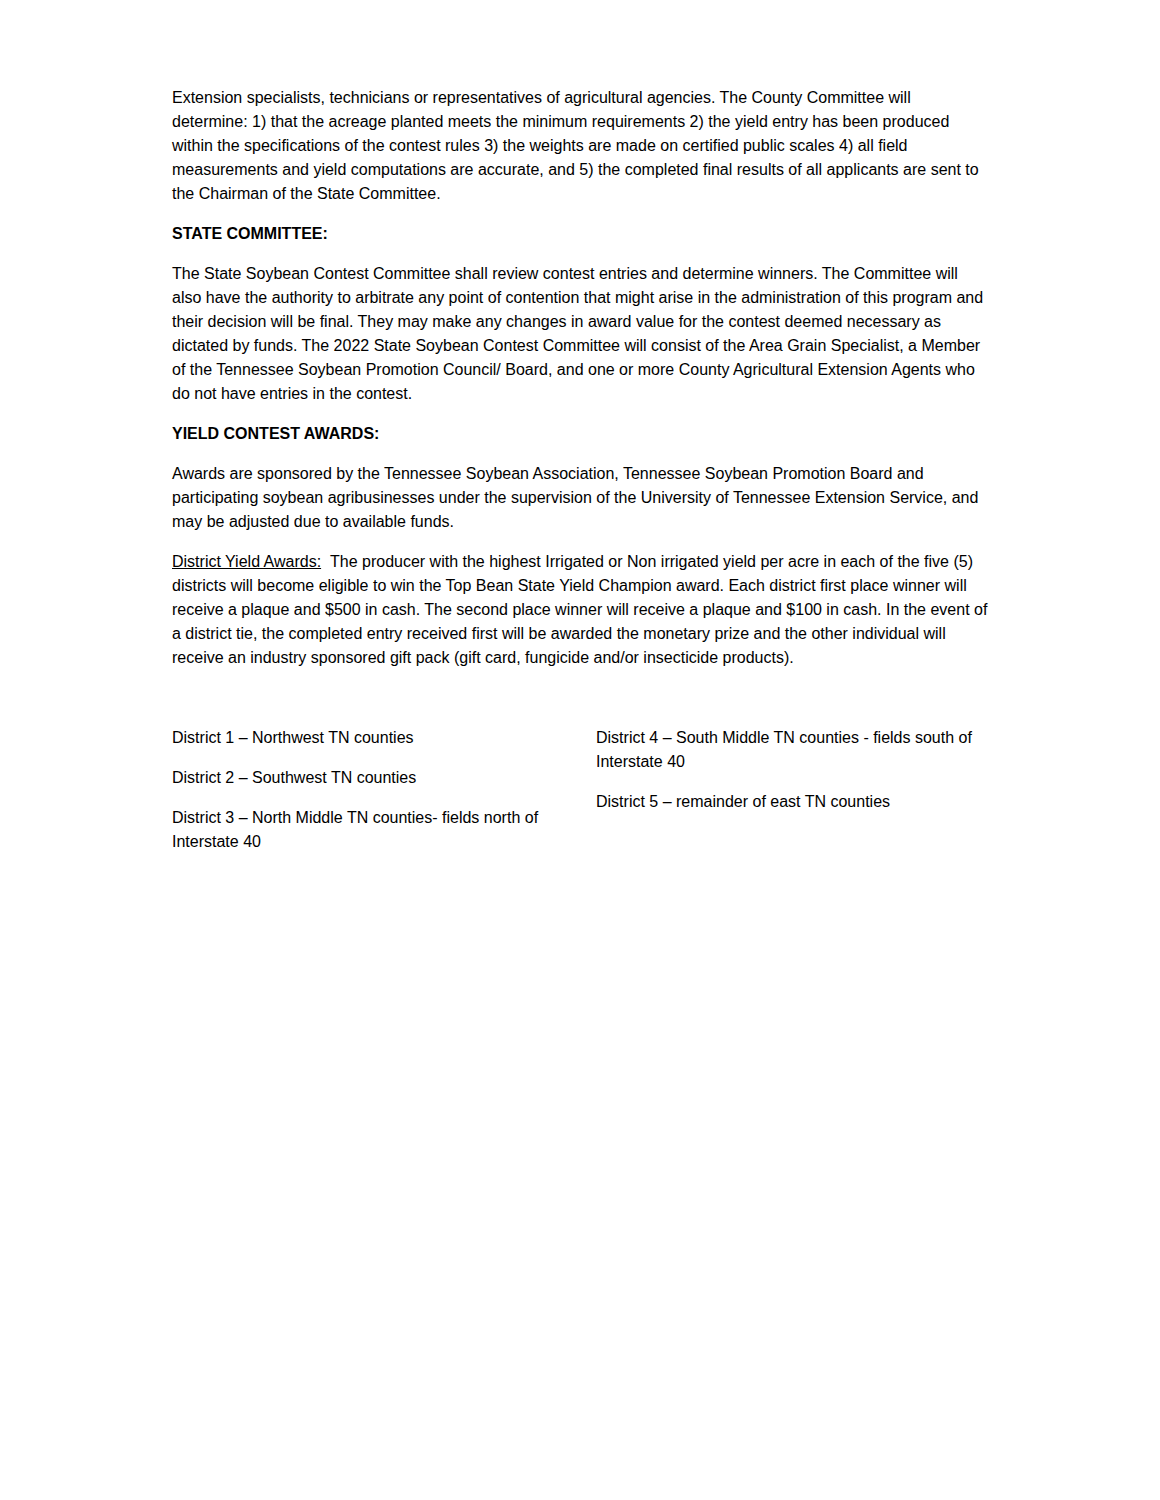Extension specialists, technicians or representatives of agricultural agencies. The County Committee will determine: 1) that the acreage planted meets the minimum requirements 2) the yield entry has been produced within the specifications of the contest rules 3) the weights are made on certified public scales 4) all field measurements and yield computations are accurate, and 5) the completed final results of all applicants are sent to the Chairman of the State Committee.
STATE COMMITTEE:
The State Soybean Contest Committee shall review contest entries and determine winners. The Committee will also have the authority to arbitrate any point of contention that might arise in the administration of this program and their decision will be final. They may make any changes in award value for the contest deemed necessary as dictated by funds. The 2022 State Soybean Contest Committee will consist of the Area Grain Specialist, a Member of the Tennessee Soybean Promotion Council/ Board, and one or more County Agricultural Extension Agents who do not have entries in the contest.
YIELD CONTEST AWARDS:
Awards are sponsored by the Tennessee Soybean Association, Tennessee Soybean Promotion Board and participating soybean agribusinesses under the supervision of the University of Tennessee Extension Service, and may be adjusted due to available funds.
District Yield Awards: The producer with the highest Irrigated or Non irrigated yield per acre in each of the five (5) districts will become eligible to win the Top Bean State Yield Champion award. Each district first place winner will receive a plaque and $500 in cash. The second place winner will receive a plaque and $100 in cash. In the event of a district tie, the completed entry received first will be awarded the monetary prize and the other individual will receive an industry sponsored gift pack (gift card, fungicide and/or insecticide products).
District 1 – Northwest TN counties
District 2 – Southwest TN counties
District 3 – North Middle TN counties- fields north of Interstate 40
District 4 – South Middle TN counties - fields south of Interstate 40
District 5 – remainder of east TN counties